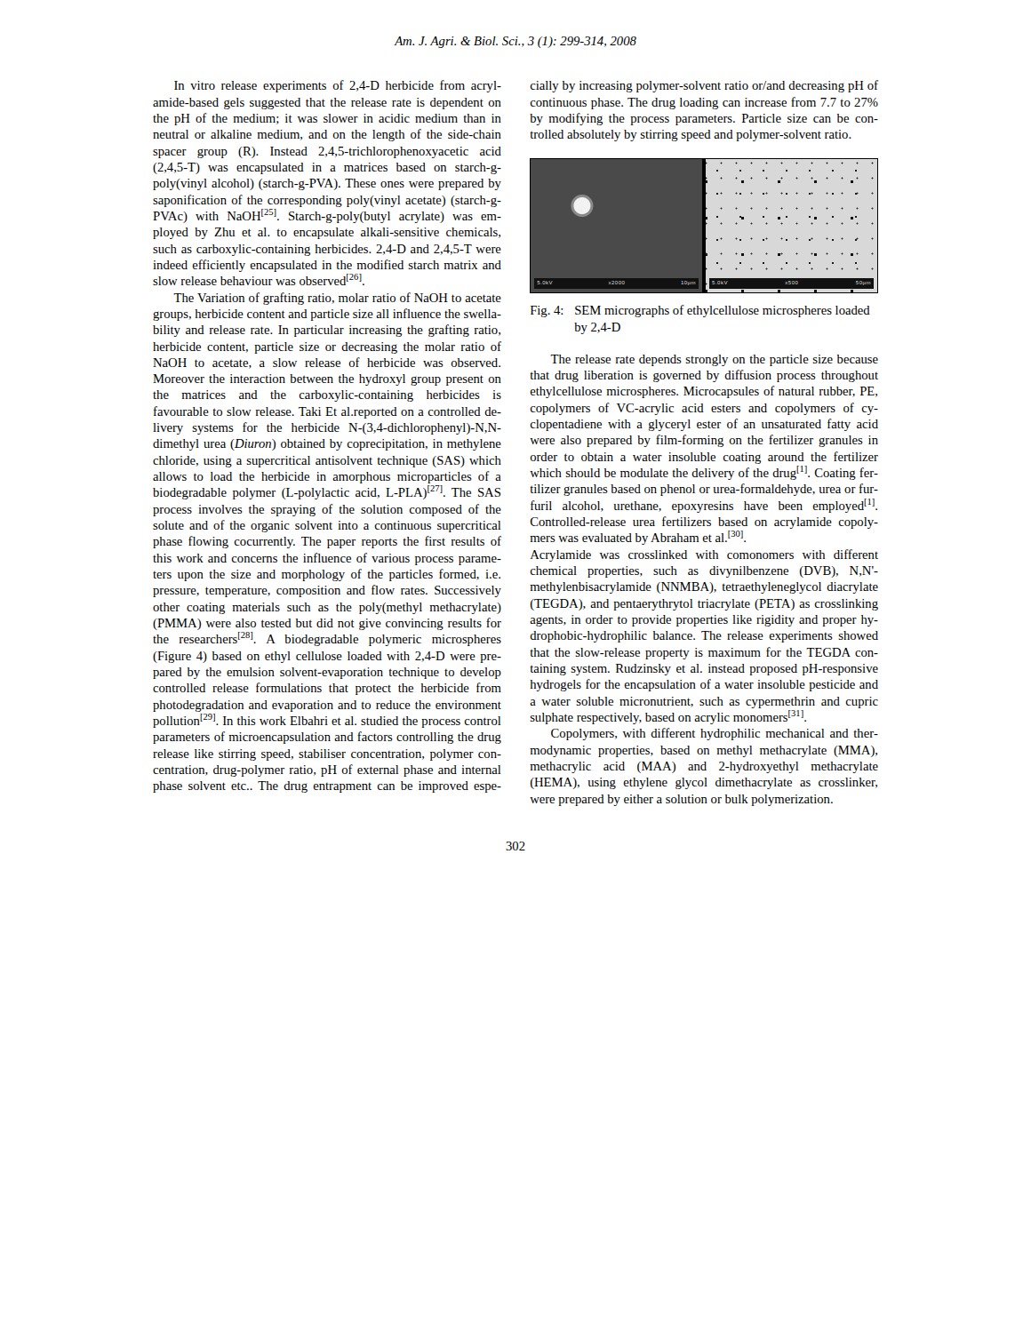Am. J. Agri. & Biol. Sci., 3 (1): 299-314, 2008
In vitro release experiments of 2,4-D herbicide from acrylamide-based gels suggested that the release rate is dependent on the pH of the medium; it was slower in acidic medium than in neutral or alkaline medium, and on the length of the side-chain spacer group (R). Instead 2,4,5-trichlorophenoxyacetic acid (2,4,5-T) was encapsulated in a matrices based on starch-g-poly(vinyl alcohol) (starch-g-PVA). These ones were prepared by saponification of the corresponding poly(vinyl acetate) (starch-g-PVAc) with NaOH[25]. Starch-g-poly(butyl acrylate) was employed by Zhu et al. to encapsulate alkali-sensitive chemicals, such as carboxylic-containing herbicides. 2,4-D and 2,4,5-T were indeed efficiently encapsulated in the modified starch matrix and slow release behaviour was observed[26].
The Variation of grafting ratio, molar ratio of NaOH to acetate groups, herbicide content and particle size all influence the swellability and release rate. In particular increasing the grafting ratio, herbicide content, particle size or decreasing the molar ratio of NaOH to acetate, a slow release of herbicide was observed. Moreover the interaction between the hydroxyl group present on the matrices and the carboxylic-containing herbicides is favourable to slow release. Taki Et al.reported on a controlled delivery systems for the herbicide N-(3,4-dichlorophenyl)-N,N-dimethyl urea (Diuron) obtained by coprecipitation, in methylene chloride, using a supercritical antisolvent technique (SAS) which allows to load the herbicide in amorphous microparticles of a biodegradable polymer (L-polylactic acid, L-PLA)[27]. The SAS process involves the spraying of the solution composed of the solute and of the organic solvent into a continuous supercritical phase flowing cocurrently. The paper reports the first results of this work and concerns the influence of various process parameters upon the size and morphology of the particles formed, i.e. pressure, temperature, composition and flow rates. Successively other coating materials such as the poly(methyl methacrylate) (PMMA) were also tested but did not give convincing results for the researchers[28]. A biodegradable polymeric microspheres (Figure 4) based on ethyl cellulose loaded with 2,4-D were prepared by the emulsion solvent-evaporation technique to develop controlled release formulations that protect the herbicide from photodegradation and evaporation and to reduce the environment pollution[29]. In this work Elbahri et al. studied the process control parameters of microencapsulation and factors controlling the drug release like stirring speed, stabiliser concentration, polymer concentration, drug-polymer ratio, pH of external phase and internal phase solvent etc.. The drug entrapment can be improved especially by increasing polymer-solvent ratio or/and decreasing pH of continuous phase. The drug loading can increase from 7.7 to 27% by modifying the process parameters. Particle size can be controlled absolutely by stirring speed and polymer-solvent ratio.
5.0kV x200010µm
5.0kV x50050µm
Fig. 4: SEM micrographs of ethylcellulose microspheres loaded by 2,4-D
The release rate depends strongly on the particle size because that drug liberation is governed by diffusion process throughout ethylcellulose microspheres. Microcapsules of natural rubber, PE, copolymers of VC-acrylic acid esters and copolymers of cyclopentadiene with a glyceryl ester of an unsaturated fatty acid were also prepared by film-forming on the fertilizer granules in order to obtain a water insoluble coating around the fertilizer which should be modulate the delivery of the drug[1]. Coating fertilizer granules based on phenol or urea-formaldehyde, urea or furfuril alcohol, urethane, epoxyresins have been employed[1]. Controlled-release urea fertilizers based on acrylamide copolymers was evaluated by Abraham et al.[30].
Acrylamide was crosslinked with comonomers with different chemical properties, such as divynilbenzene (DVB), N,N'-methylenbisacrylamide (NNMBA), tetraethyleneglycol diacrylate (TEGDA), and pentaerythrytol triacrylate (PETA) as crosslinking agents, in order to provide properties like rigidity and proper hydrophobic-hydrophilic balance. The release experiments showed that the slow-release property is maximum for the TEGDA containing system. Rudzinsky et al. instead proposed pH-responsive hydrogels for the encapsulation of a water insoluble pesticide and a water soluble micronutrient, such as cypermethrin and cupric sulphate respectively, based on acrylic monomers[31].
Copolymers, with different hydrophilic mechanical and thermodynamic properties, based on methyl methacrylate (MMA), methacrylic acid (MAA) and 2-hydroxyethyl methacrylate (HEMA), using ethylene glycol dimethacrylate as crosslinker, were prepared by either a solution or bulk polymerization.
302